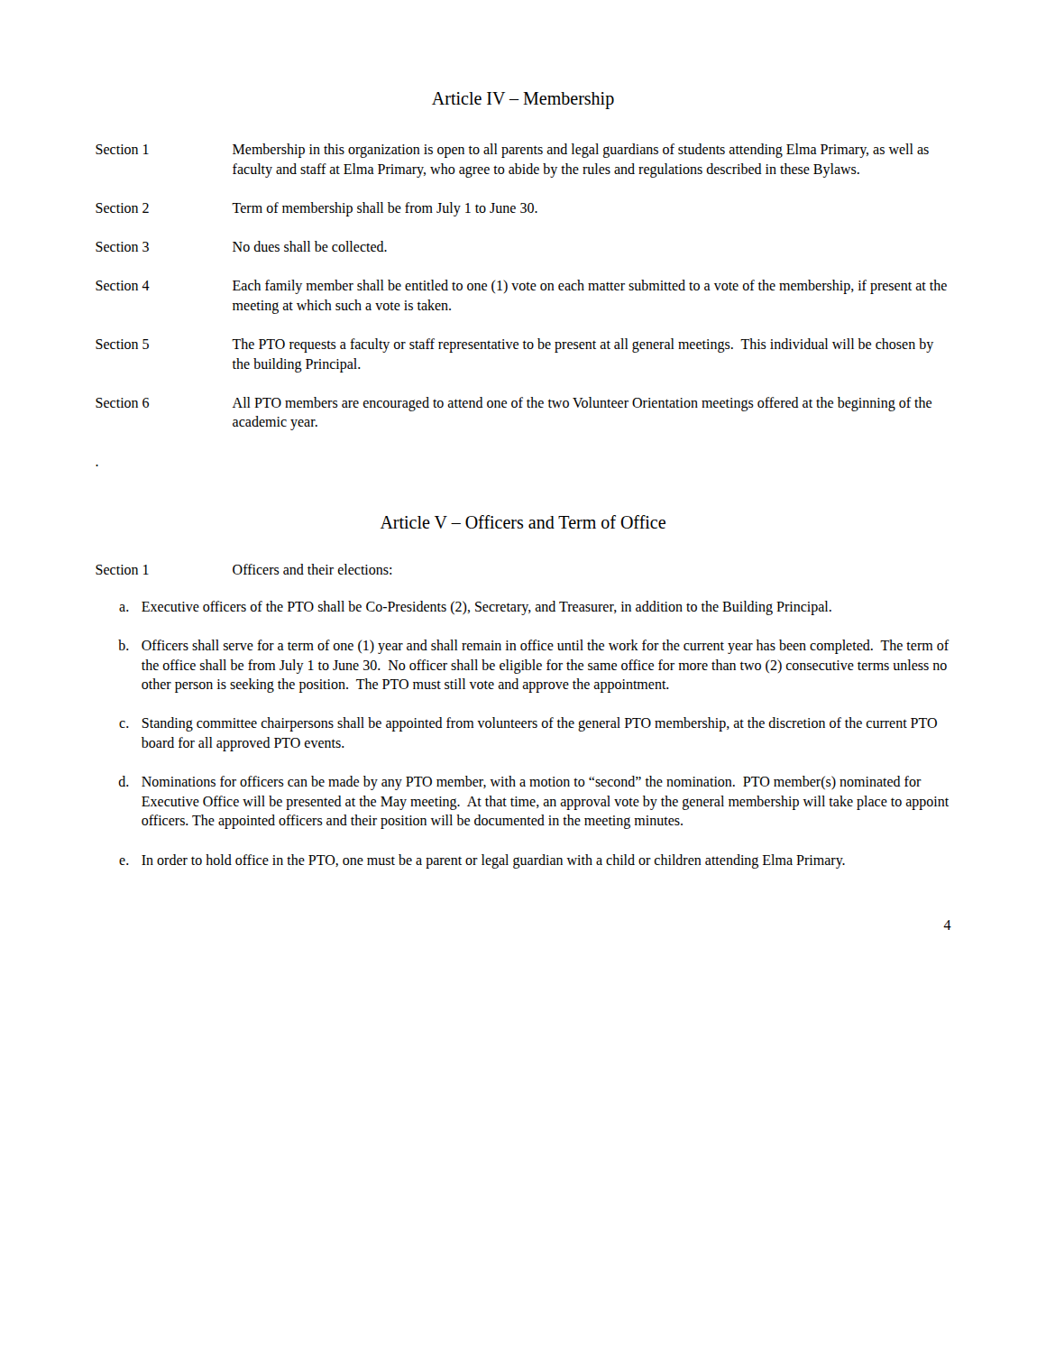Article IV – Membership
Section 1
Membership in this organization is open to all parents and legal guardians of students attending Elma Primary, as well as faculty and staff at Elma Primary, who agree to abide by the rules and regulations described in these Bylaws.
Section 2
Term of membership shall be from July 1 to June 30.
Section 3
No dues shall be collected.
Section 4
Each family member shall be entitled to one (1) vote on each matter submitted to a vote of the membership, if present at the meeting at which such a vote is taken.
Section 5
The PTO requests a faculty or staff representative to be present at all general meetings. This individual will be chosen by the building Principal.
Section 6
All PTO members are encouraged to attend one of the two Volunteer Orientation meetings offered at the beginning of the academic year.
.
Article V – Officers and Term of Office
Section 1
Officers and their elections:
Executive officers of the PTO shall be Co-Presidents (2), Secretary, and Treasurer, in addition to the Building Principal.
Officers shall serve for a term of one (1) year and shall remain in office until the work for the current year has been completed. The term of the office shall be from July 1 to June 30. No officer shall be eligible for the same office for more than two (2) consecutive terms unless no other person is seeking the position. The PTO must still vote and approve the appointment.
Standing committee chairpersons shall be appointed from volunteers of the general PTO membership, at the discretion of the current PTO board for all approved PTO events.
Nominations for officers can be made by any PTO member, with a motion to “second” the nomination. PTO member(s) nominated for Executive Office will be presented at the May meeting. At that time, an approval vote by the general membership will take place to appoint officers. The appointed officers and their position will be documented in the meeting minutes.
In order to hold office in the PTO, one must be a parent or legal guardian with a child or children attending Elma Primary.
4